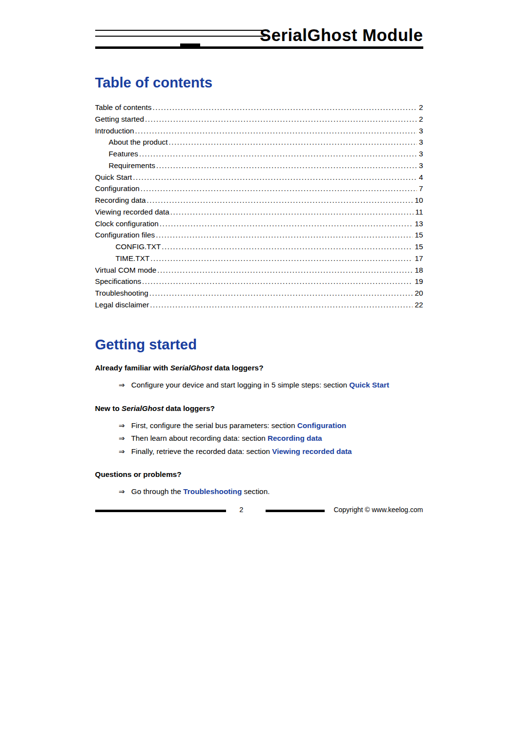SerialGhost Module
Table of contents
Table of contents .................................................................................................................. 2
Getting started ..................................................................................................................... 2
Introduction ......................................................................................................................... 3
About the product .......................................................................................................... 3
Features ....................................................................................................................... 3
Requirements .............................................................................................................. 3
Quick Start ......................................................................................................................... 4
Configuration ....................................................................................................................... 7
Recording data ................................................................................................................... 10
Viewing recorded data ......................................................................................................... 11
Clock configuration .............................................................................................................. 13
Configuration files ................................................................................................................ 15
CONFIG.TXT .............................................................................................................. 15
TIME.TXT ..................................................................................................................... 17
Virtual COM mode ............................................................................................................... 18
Specifications ..................................................................................................................... 19
Troubleshooting .................................................................................................................. 20
Legal disclaimer .................................................................................................................. 22
Getting started
Already familiar with SerialGhost data loggers?
⇒ Configure your device and start logging in 5 simple steps: section Quick Start
New to SerialGhost data loggers?
⇒ First, configure the serial bus parameters: section Configuration
⇒ Then learn about recording data: section Recording data
⇒ Finally, retrieve the recorded data: section Viewing recorded data
Questions or problems?
⇒ Go through the Troubleshooting section.
2
Copyright © www.keelog.com